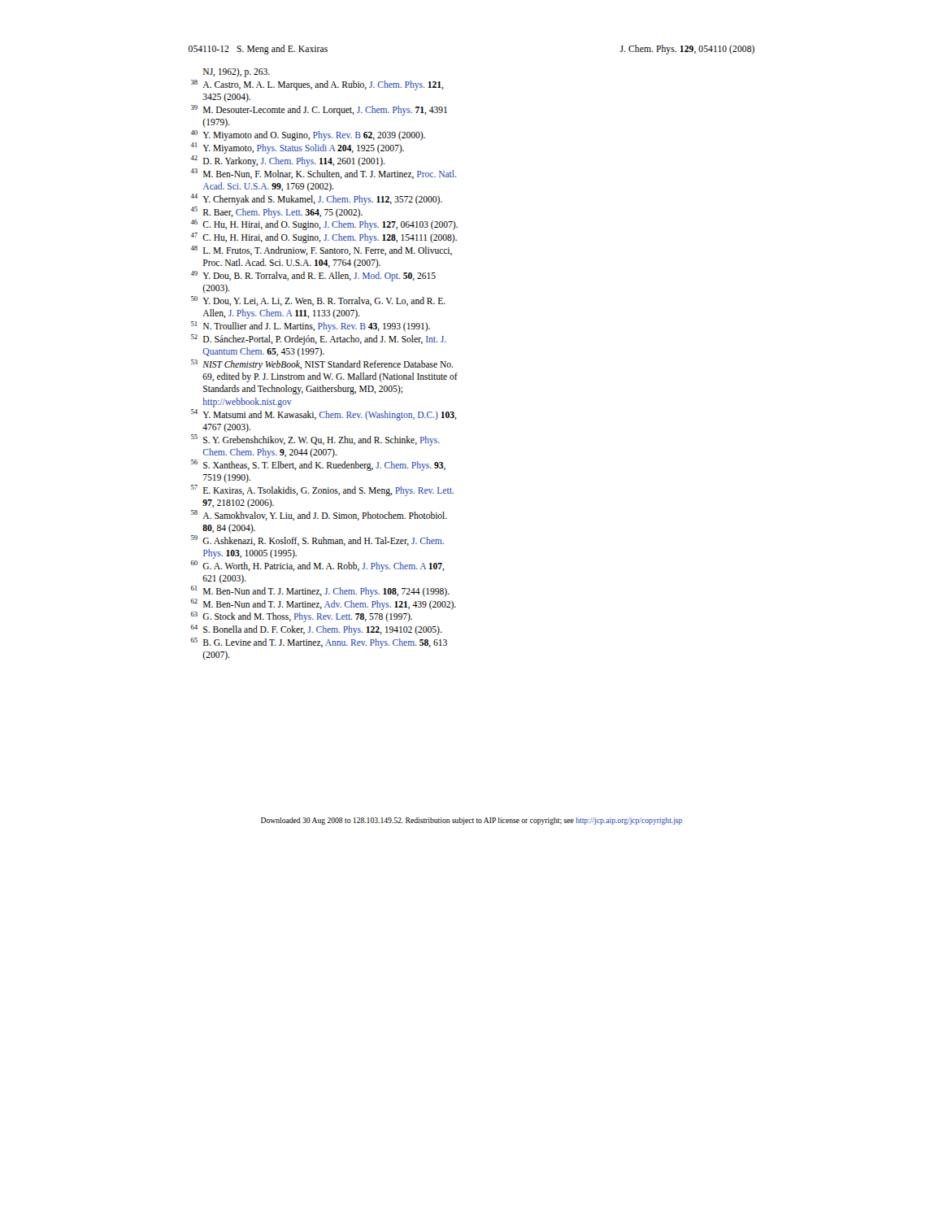054110-12 S. Meng and E. Kaxiras
J. Chem. Phys. 129, 054110 (2008)
NJ, 1962), p. 263.
38 A. Castro, M. A. L. Marques, and A. Rubio, J. Chem. Phys. 121, 3425 (2004).
39 M. Desouter-Lecomte and J. C. Lorquet, J. Chem. Phys. 71, 4391 (1979).
40 Y. Miyamoto and O. Sugino, Phys. Rev. B 62, 2039 (2000).
41 Y. Miyamoto, Phys. Status Solidi A 204, 1925 (2007).
42 D. R. Yarkony, J. Chem. Phys. 114, 2601 (2001).
43 M. Ben-Nun, F. Molnar, K. Schulten, and T. J. Martinez, Proc. Natl. Acad. Sci. U.S.A. 99, 1769 (2002).
44 Y. Chernyak and S. Mukamel, J. Chem. Phys. 112, 3572 (2000).
45 R. Baer, Chem. Phys. Lett. 364, 75 (2002).
46 C. Hu, H. Hirai, and O. Sugino, J. Chem. Phys. 127, 064103 (2007).
47 C. Hu, H. Hirai, and O. Sugino, J. Chem. Phys. 128, 154111 (2008).
48 L. M. Frutos, T. Andruniow, F. Santoro, N. Ferre, and M. Olivucci, Proc. Natl. Acad. Sci. U.S.A. 104, 7764 (2007).
49 Y. Dou, B. R. Torralva, and R. E. Allen, J. Mod. Opt. 50, 2615 (2003).
50 Y. Dou, Y. Lei, A. Li, Z. Wen, B. R. Torralva, G. V. Lo, and R. E. Allen, J. Phys. Chem. A 111, 1133 (2007).
51 N. Troullier and J. L. Martins, Phys. Rev. B 43, 1993 (1991).
52 D. Sánchez-Portal, P. Ordejón, E. Artacho, and J. M. Soler, Int. J. Quantum Chem. 65, 453 (1997).
53 NIST Chemistry WebBook, NIST Standard Reference Database No. 69, edited by P. J. Linstrom and W. G. Mallard (National Institute of Standards and Technology, Gaithersburg, MD, 2005); http://webbook.nist.gov
54 Y. Matsumi and M. Kawasaki, Chem. Rev. (Washington, D.C.) 103, 4767 (2003).
55 S. Y. Grebenshchikov, Z. W. Qu, H. Zhu, and R. Schinke, Phys. Chem. Chem. Phys. 9, 2044 (2007).
56 S. Xantheas, S. T. Elbert, and K. Ruedenberg, J. Chem. Phys. 93, 7519 (1990).
57 E. Kaxiras, A. Tsolakidis, G. Zonios, and S. Meng, Phys. Rev. Lett. 97, 218102 (2006).
58 A. Samokhvalov, Y. Liu, and J. D. Simon, Photochem. Photobiol. 80, 84 (2004).
59 G. Ashkenazi, R. Kosloff, S. Ruhman, and H. Tal-Ezer, J. Chem. Phys. 103, 10005 (1995).
60 G. A. Worth, H. Patricia, and M. A. Robb, J. Phys. Chem. A 107, 621 (2003).
61 M. Ben-Nun and T. J. Martinez, J. Chem. Phys. 108, 7244 (1998).
62 M. Ben-Nun and T. J. Martinez, Adv. Chem. Phys. 121, 439 (2002).
63 G. Stock and M. Thoss, Phys. Rev. Lett. 78, 578 (1997).
64 S. Bonella and D. F. Coker, J. Chem. Phys. 122, 194102 (2005).
65 B. G. Levine and T. J. Martinez, Annu. Rev. Phys. Chem. 58, 613 (2007).
Downloaded 30 Aug 2008 to 128.103.149.52. Redistribution subject to AIP license or copyright; see http://jcp.aip.org/jcp/copyright.jsp